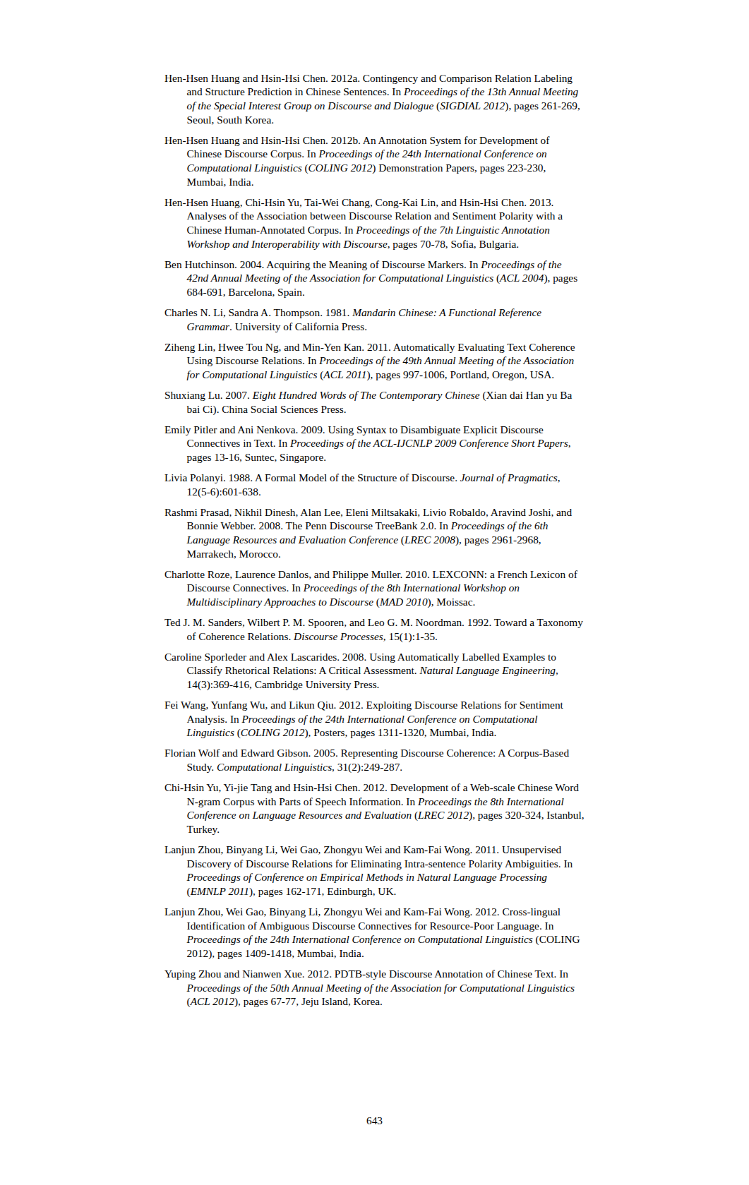Hen-Hsen Huang and Hsin-Hsi Chen. 2012a. Contingency and Comparison Relation Labeling and Structure Prediction in Chinese Sentences. In Proceedings of the 13th Annual Meeting of the Special Interest Group on Discourse and Dialogue (SIGDIAL 2012), pages 261-269, Seoul, South Korea.
Hen-Hsen Huang and Hsin-Hsi Chen. 2012b. An Annotation System for Development of Chinese Discourse Corpus. In Proceedings of the 24th International Conference on Computational Linguistics (COLING 2012) Demonstration Papers, pages 223-230, Mumbai, India.
Hen-Hsen Huang, Chi-Hsin Yu, Tai-Wei Chang, Cong-Kai Lin, and Hsin-Hsi Chen. 2013. Analyses of the Association between Discourse Relation and Sentiment Polarity with a Chinese Human-Annotated Corpus. In Proceedings of the 7th Linguistic Annotation Workshop and Interoperability with Discourse, pages 70-78, Sofia, Bulgaria.
Ben Hutchinson. 2004. Acquiring the Meaning of Discourse Markers. In Proceedings of the 42nd Annual Meeting of the Association for Computational Linguistics (ACL 2004), pages 684-691, Barcelona, Spain.
Charles N. Li, Sandra A. Thompson. 1981. Mandarin Chinese: A Functional Reference Grammar. University of California Press.
Ziheng Lin, Hwee Tou Ng, and Min-Yen Kan. 2011. Automatically Evaluating Text Coherence Using Discourse Relations. In Proceedings of the 49th Annual Meeting of the Association for Computational Linguistics (ACL 2011), pages 997-1006, Portland, Oregon, USA.
Shuxiang Lu. 2007. Eight Hundred Words of The Contemporary Chinese (Xian dai Han yu Ba bai Ci). China Social Sciences Press.
Emily Pitler and Ani Nenkova. 2009. Using Syntax to Disambiguate Explicit Discourse Connectives in Text. In Proceedings of the ACL-IJCNLP 2009 Conference Short Papers, pages 13-16, Suntec, Singapore.
Livia Polanyi. 1988. A Formal Model of the Structure of Discourse. Journal of Pragmatics, 12(5-6):601-638.
Rashmi Prasad, Nikhil Dinesh, Alan Lee, Eleni Miltsakaki, Livio Robaldo, Aravind Joshi, and Bonnie Webber. 2008. The Penn Discourse TreeBank 2.0. In Proceedings of the 6th Language Resources and Evaluation Conference (LREC 2008), pages 2961-2968, Marrakech, Morocco.
Charlotte Roze, Laurence Danlos, and Philippe Muller. 2010. LEXCONN: a French Lexicon of Discourse Connectives. In Proceedings of the 8th International Workshop on Multidisciplinary Approaches to Discourse (MAD 2010), Moissac.
Ted J. M. Sanders, Wilbert P. M. Spooren, and Leo G. M. Noordman. 1992. Toward a Taxonomy of Coherence Relations. Discourse Processes, 15(1):1-35.
Caroline Sporleder and Alex Lascarides. 2008. Using Automatically Labelled Examples to Classify Rhetorical Relations: A Critical Assessment. Natural Language Engineering, 14(3):369-416, Cambridge University Press.
Fei Wang, Yunfang Wu, and Likun Qiu. 2012. Exploiting Discourse Relations for Sentiment Analysis. In Proceedings of the 24th International Conference on Computational Linguistics (COLING 2012), Posters, pages 1311-1320, Mumbai, India.
Florian Wolf and Edward Gibson. 2005. Representing Discourse Coherence: A Corpus-Based Study. Computational Linguistics, 31(2):249-287.
Chi-Hsin Yu, Yi-jie Tang and Hsin-Hsi Chen. 2012. Development of a Web-scale Chinese Word N-gram Corpus with Parts of Speech Information. In Proceedings the 8th International Conference on Language Resources and Evaluation (LREC 2012), pages 320-324, Istanbul, Turkey.
Lanjun Zhou, Binyang Li, Wei Gao, Zhongyu Wei and Kam-Fai Wong. 2011. Unsupervised Discovery of Discourse Relations for Eliminating Intra-sentence Polarity Ambiguities. In Proceedings of Conference on Empirical Methods in Natural Language Processing (EMNLP 2011), pages 162-171, Edinburgh, UK.
Lanjun Zhou, Wei Gao, Binyang Li, Zhongyu Wei and Kam-Fai Wong. 2012. Cross-lingual Identification of Ambiguous Discourse Connectives for Resource-Poor Language. In Proceedings of the 24th International Conference on Computational Linguistics (COLING 2012), pages 1409-1418, Mumbai, India.
Yuping Zhou and Nianwen Xue. 2012. PDTB-style Discourse Annotation of Chinese Text. In Proceedings of the 50th Annual Meeting of the Association for Computational Linguistics (ACL 2012), pages 67-77, Jeju Island, Korea.
643